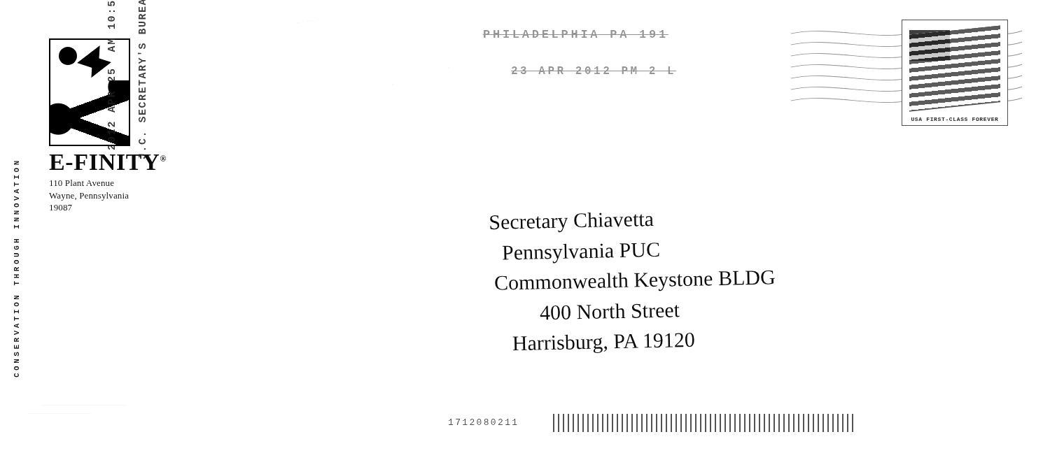CONSERVATION THROUGH INNOVATION
E-FINITY®
110 Plant Avenue
Wayne, Pennsylvania
19087
2012 APR 25 AM 10:50
J.C. SECRETARY'S BUREAU
PHILADELPHIA PA 191
23 APR 2012 PM 2 L
USA FIRST-CLASS FOREVER
Secretary Chiavetta
Pennsylvania PUC
Commonwealth Keystone BLDG
400 North Street
Harrisburg, PA 19120
1712080211